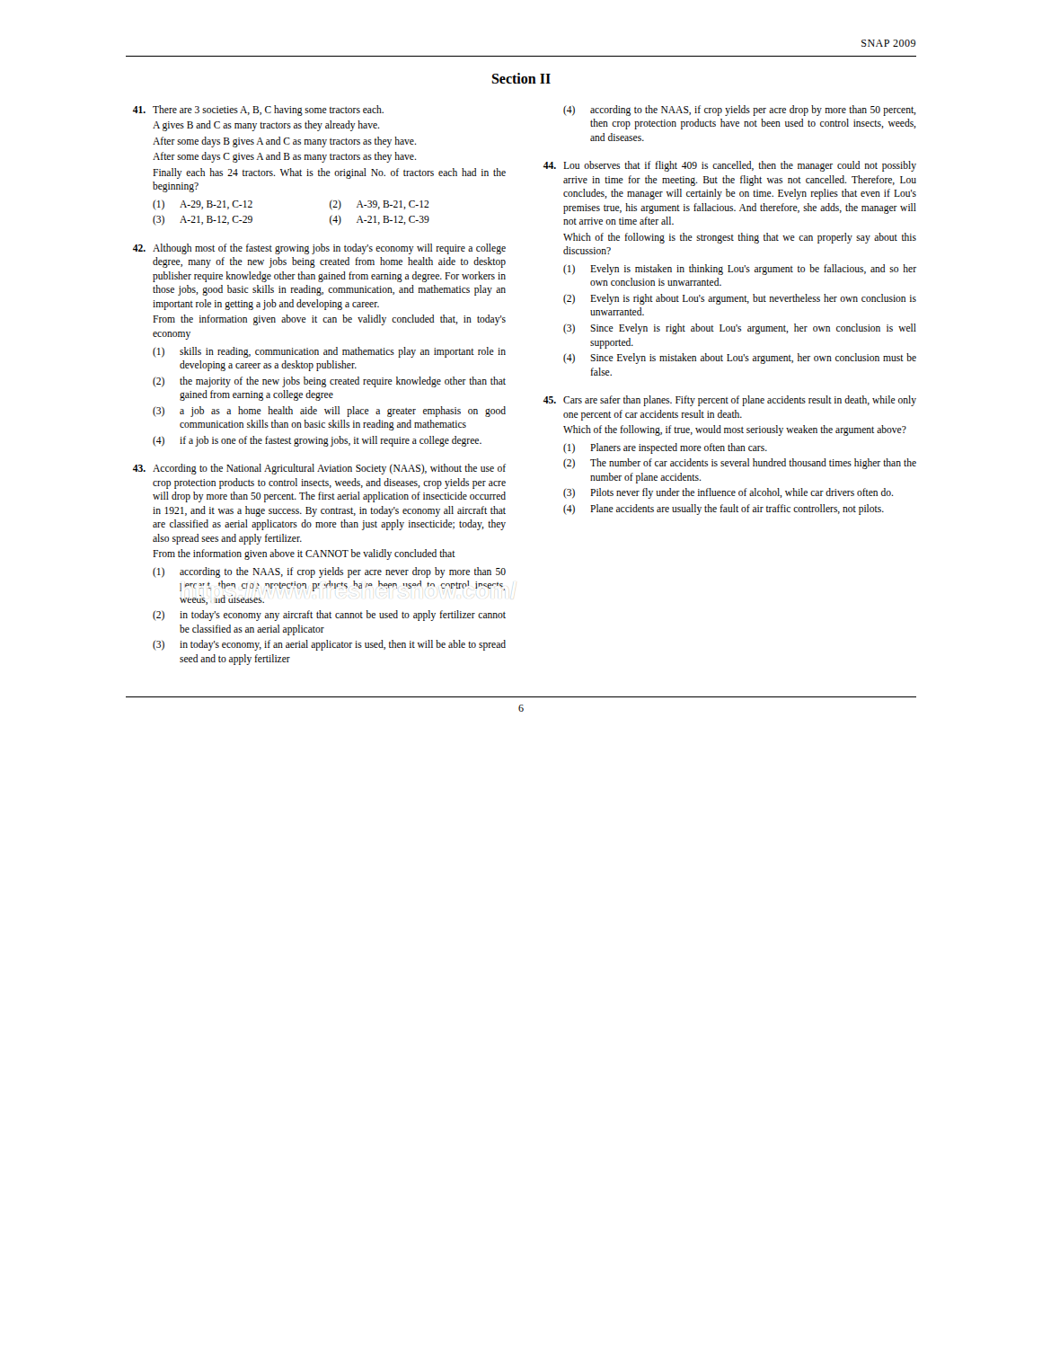SNAP 2009
Section II
41.
There are 3 societies A, B, C having some tractors each.
A gives B and C as many tractors as they already have.
After some days B gives A and C as many tractors as they have.
After some days C gives A and B as many tractors as they have.
Finally each has 24 tractors. What is the original No. of tractors each had in the beginning?
(1) A-29, B-21, C-12
(2) A-39, B-21, C-12
(3) A-21, B-12, C-29
(4) A-21, B-12, C-39
42.
Although most of the fastest growing jobs in today's economy will require a college degree, many of the new jobs being created from home health aide to desktop publisher require knowledge other than gained from earning a degree. For workers in those jobs, good basic skills in reading, communication, and mathematics play an important role in getting a job and developing a career.
From the information given above it can be validly concluded that, in today's economy
(1) skills in reading, communication and mathematics play an important role in developing a career as a desktop publisher.
(2) the majority of the new jobs being created require knowledge other than that gained from earning a college degree
(3) a job as a home health aide will place a greater emphasis on good communication skills than on basic skills in reading and mathematics
(4) if a job is one of the fastest growing jobs, it will require a college degree.
43.
According to the National Agricultural Aviation Society (NAAS), without the use of crop protection products to control insects, weeds, and diseases, crop yields per acre will drop by more than 50 percent. The first aerial application of insecticide occurred in 1921, and it was a huge success. By contrast, in today's economy all aircraft that are classified as aerial applicators do more than just apply insecticide; today, they also spread sees and apply fertilizer.
From the information given above it CANNOT be validly concluded that
(1) according to the NAAS, if crop yields per acre never drop by more than 50 percent, then crop protection products have been used to control insects, weeds, and diseases.
(2) in today's economy any aircraft that cannot be used to apply fertilizer cannot be classified as an aerial applicator
(3) in today's economy, if an aerial applicator is used, then it will be able to spread seed and to apply fertilizer
(4) according to the NAAS, if crop yields per acre drop by more than 50 percent, then crop protection products have not been used to control insects, weeds, and diseases.
44.
Lou observes that if flight 409 is cancelled, then the manager could not possibly arrive in time for the meeting. But the flight was not cancelled. Therefore, Lou concludes, the manager will certainly be on time. Evelyn replies that even if Lou's premises true, his argument is fallacious. And therefore, she adds, the manager will not arrive on time after all.
Which of the following is the strongest thing that we can properly say about this discussion?
(1) Evelyn is mistaken in thinking Lou's argument to be fallacious, and so her own conclusion is unwarranted.
(2) Evelyn is right about Lou's argument, but nevertheless her own conclusion is unwarranted.
(3) Since Evelyn is right about Lou's argument, her own conclusion is well supported.
(4) Since Evelyn is mistaken about Lou's argument, her own conclusion must be false.
45.
Cars are safer than planes. Fifty percent of plane accidents result in death, while only one percent of car accidents result in death.
Which of the following, if true, would most seriously weaken the argument above?
(1) Planers are inspected more often than cars.
(2) The number of car accidents is several hundred thousand times higher than the number of plane accidents.
(3) Pilots never fly under the influence of alcohol, while car drivers often do.
(4) Plane accidents are usually the fault of air traffic controllers, not pilots.
https://www.freshersnow.com/
6